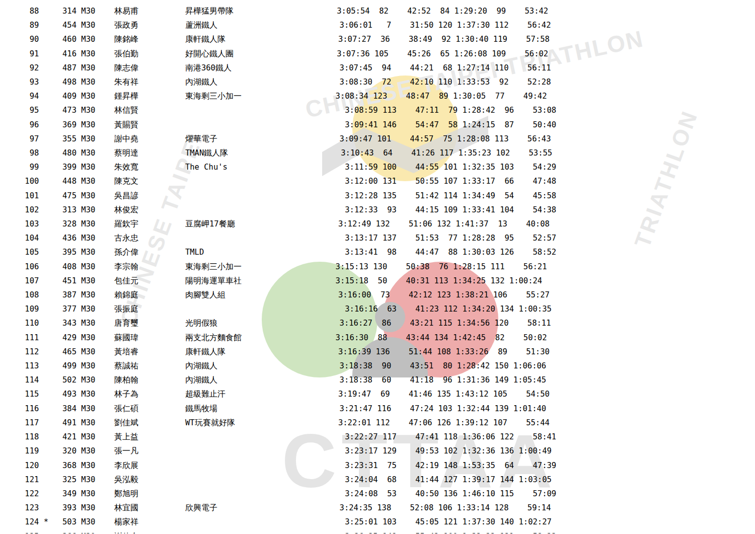CHINESE TAIPEI TRIATHLON
CHINESE TAIPEI
TRIATHLON
CTTAA
  88     314 M30    林易甫          昇樺猛男帶隊                      3:05:54  82    42:52  84 1:29:20  99    53:42
  89     454 M30    張政勇          蘆洲鐵人                          3:06:01   7    31:50 120 1:37:30 112    56:42
  90     460 M30    陳銘峰          康軒鐵人隊                        3:07:27  36    38:49  92 1:30:40 119    57:58
  91     416 M30    張伯勤          好開心鐵人團                      3:07:36 105    45:26  65 1:26:08 109    56:02
  92     487 M30    陳志偉          南港360鐵人                       3:07:45  94    44:21  68 1:27:14 110    56:11
  93     498 M30    朱有祥          內湖鐵人                          3:08:30  72    42:10 110 1:33:53  92    52:28
  94     409 M30    鍾昇樺          東海剩三小加一                    3:08:34 123    48:47  89 1:30:05  77    49:42
  95     473 M30    林信賢                                            3:08:59 113    47:11  79 1:28:42  96    53:08
  96     369 M30    黃賜賢                                            3:09:41 146    54:47  58 1:24:15  87    50:40
  97     355 M30    謝中堯          燿華電子                          3:09:47 101    44:57  75 1:28:08 113    56:43
  98     480 M30    蔡明達          TMAN鐵人隊                        3:10:43  64    41:26 117 1:35:23 102    53:55
  99     399 M30    朱效寬          The Chu's                         3:11:59 100    44:55 101 1:32:35 103    54:29
 100     448 M30    陳克文                                            3:12:00 131    50:55 107 1:33:17  66    47:48
 101     475 M30    吳昌諺                                            3:12:28 135    51:42 114 1:34:49  54    45:58
 102     313 M30    林俊宏                                            3:12:33  93    44:15 109 1:33:41 104    54:38
 103     328 M30    羅欽宇          豆腐岬17餐廳                      3:12:49 132    51:06 132 1:41:37  13    40:08
 104     436 M30    古永忠                                            3:13:17 137    51:53  77 1:28:28  95    52:57
 105     395 M30    孫介偉          TMLD                              3:13:41  98    44:47  88 1:30:03 126    58:52
 106     408 M30    李宗翰          東海剩三小加一                    3:15:13 130    50:38  76 1:28:15 111    56:21
 107     451 M30    包佳元          陽明海運單車社                    3:15:18  50    40:31 113 1:34:25 132 1:00:24
 108     387 M30    賴錦庭          肉腳雙人組                        3:16:00  73    42:12 123 1:38:21 106    55:27
 109     377 M30    張振庭                                            3:16:16  63    41:23 112 1:34:20 134 1:00:35
 110     343 M30    唐育璽          光明假狼                          3:16:27  86    43:21 115 1:34:56 120    58:11
 111     429 M30    蘇國瑋          兩支北方麵食館                    3:16:30  88    43:44 134 1:42:45  82    50:02
 112     465 M30    黃培睿          康軒鐵人隊                        3:16:39 136    51:44 108 1:33:26  89    51:30
 113     499 M30    蔡誠祐          內湖鐵人                          3:18:38  90    43:51  80 1:28:42 150 1:06:06
 114     502 M30    陳柏翰          內湖鐵人                          3:18:38  60    41:18  96 1:31:36 149 1:05:45
 115     493 M30    林子為          超級難止汗                        3:19:47  69    41:46 135 1:43:12 105    54:50
 116     384 M30    張仁碩          鐵馬牧場                          3:21:47 116    47:24 103 1:32:44 139 1:01:40
 117     491 M30    劉佳斌          WT玩賽就好隊                      3:22:01 112    47:06 126 1:39:12 107    55:44
 118     421 M30    黃上益                                            3:22:27 117    47:41 118 1:36:06 122    58:41
 119     320 M30    張一凡                                            3:23:17 129    49:53 102 1:32:36 136 1:00:49
 120     368 M30    李欣展                                            3:23:31  75    42:19 148 1:53:35  64    47:39
 121     325 M30    吳泓毅                                            3:24:04  68    41:44 127 1:39:17 144 1:03:05
 122     349 M30    鄭旭明                                            3:24:08  53    40:50 136 1:46:10 115    57:09
 123     393 M30    林宜國          欣興電子                          3:24:35 138    52:08 106 1:33:14 128    59:14
 124 *   503 M30    楊家祥                                            3:25:01 103    45:05 121 1:37:30 140 1:02:27
 125     366 M30    謝佳全                                            3:26:25 148    55:42 100 1:32:22 121    58:23
 126     494 M30    蕭立賢                                            3:27:31  78    42:29 145 1:51:21 100    53:42
 127     308 M30    鄒文獻                                            3:27:36 124    48:48 129 1:40:06 123    58:44
 128     484 M30    張家豪          酷樂鐵人隊                        3:28:06  16    34:53 131 1:41:27 154 1:11:47
 129     397 M30    劉昶志                                            3:28:53  58    41:09 128 1:39:41 151 1:08:04
 130     466 M30    邱文聖          康軒鐵人隊                        3:29:19 144    53:59 133 1:42:41  94    52:40
 131     310 M30    黃啟偉                                            3:29:23 134    51:21 116 1:35:13 143 1:02:51
 132     330 M30    劉紹偉          豆腐岬17餐廳                      3:29:28  89    43:49 138 1:46:50 125    58:50
 133     461 M30    張怡斌          康軒鐵人隊                        3:30:19 151    59:33 130 1:41:04  78    49:43
 134     469 M30    黃柏學          康軒鐵人隊                        3:30:56 122    48:46 125 1:38:38 145 1:03:33